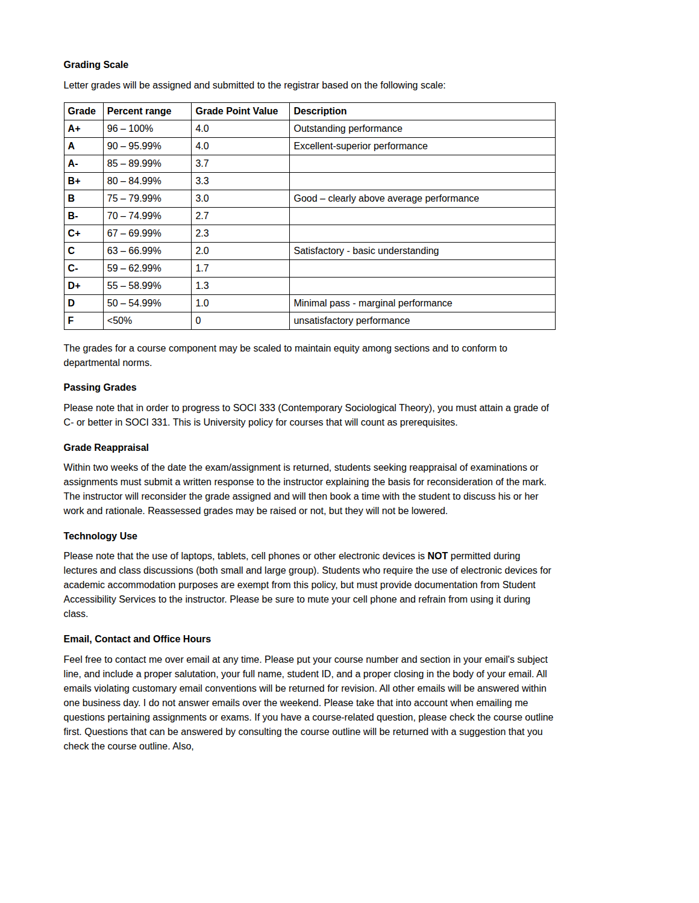Grading Scale
Letter grades will be assigned and submitted to the registrar based on the following scale:
| Grade | Percent range | Grade Point Value | Description |
| --- | --- | --- | --- |
| A+ | 96 – 100% | 4.0 | Outstanding performance |
| A | 90 – 95.99% | 4.0 | Excellent-superior performance |
| A- | 85 – 89.99% | 3.7 | |
| B+ | 80 – 84.99% | 3.3 | |
| B | 75 – 79.99% | 3.0 | Good – clearly above average performance |
| B- | 70 – 74.99% | 2.7 | |
| C+ | 67 – 69.99% | 2.3 | |
| C | 63 – 66.99% | 2.0 | Satisfactory - basic understanding |
| C- | 59 – 62.99% | 1.7 | |
| D+ | 55 – 58.99% | 1.3 | |
| D | 50 – 54.99% | 1.0 | Minimal pass - marginal performance |
| F | <50% | 0 | unsatisfactory performance |
The grades for a course component may be scaled to maintain equity among sections and to conform to departmental norms.
Passing Grades
Please note that in order to progress to SOCI 333 (Contemporary Sociological Theory), you must attain a grade of C- or better in SOCI 331. This is University policy for courses that will count as prerequisites.
Grade Reappraisal
Within two weeks of the date the exam/assignment is returned, students seeking reappraisal of examinations or assignments must submit a written response to the instructor explaining the basis for reconsideration of the mark. The instructor will reconsider the grade assigned and will then book a time with the student to discuss his or her work and rationale. Reassessed grades may be raised or not, but they will not be lowered.
Technology Use
Please note that the use of laptops, tablets, cell phones or other electronic devices is NOT permitted during lectures and class discussions (both small and large group). Students who require the use of electronic devices for academic accommodation purposes are exempt from this policy, but must provide documentation from Student Accessibility Services to the instructor. Please be sure to mute your cell phone and refrain from using it during class.
Email, Contact and Office Hours
Feel free to contact me over email at any time. Please put your course number and section in your email's subject line, and include a proper salutation, your full name, student ID, and a proper closing in the body of your email. All emails violating customary email conventions will be returned for revision. All other emails will be answered within one business day. I do not answer emails over the weekend. Please take that into account when emailing me questions pertaining assignments or exams. If you have a course-related question, please check the course outline first. Questions that can be answered by consulting the course outline will be returned with a suggestion that you check the course outline. Also,